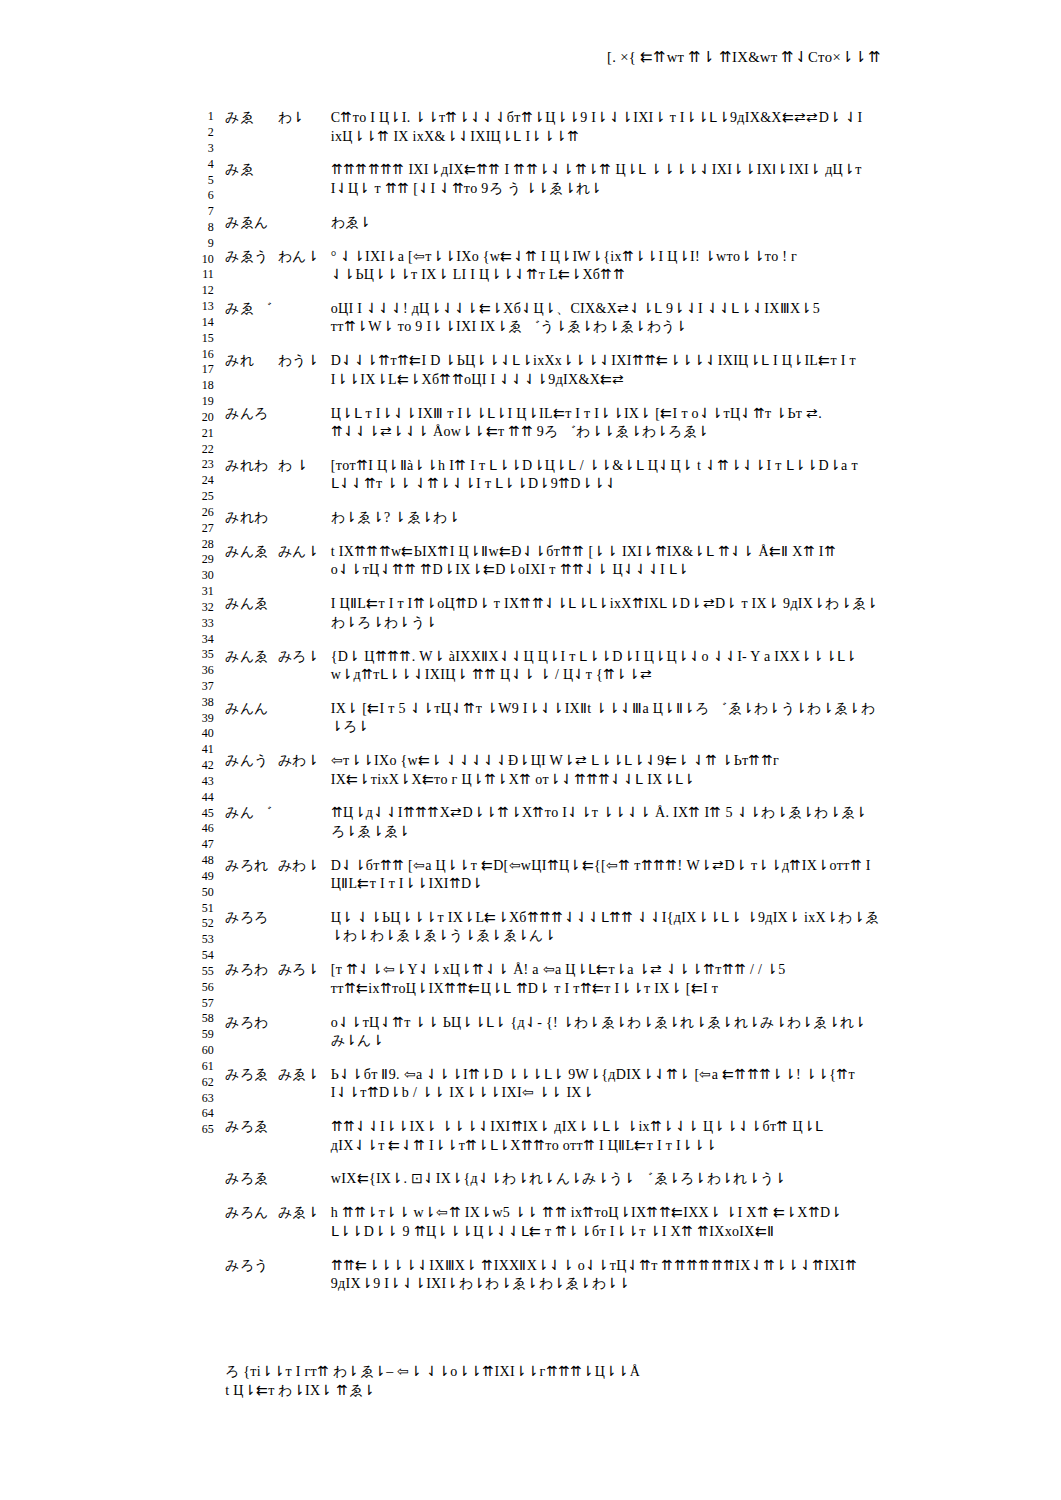[. ×{ ⇇⇈wт ⇈⇂ ⇈IX&wт ⇈⇃Cтo×⇂⇂⇈
1
2
3
4
5
6
7
8
9
10
11
12
13
14
15
16
17
18
19
20
21
22
23
24
25
26
27
28
29
30
31
32
33
34
35
36
37
38
39
40
41
42
43
44
45
46
47
48
49
50
51
52
53
54
55
56
57
58
59
60
61
62
63
64
65
| みゑ | わ⇂ | C⇈тo I Ц⇂I. ⇂⇂т⇈⇂⇃⇃⇃бт⇈⇂Ц⇂⇂9 I⇂⇃⇂IXI⇂ т I⇂⇂Ⅼ⇂9дIX&X⇇⇄⇄D⇂ ⇃I ixЦ⇂⇂⇈ IX ixX&⇂⇃IXIЦ⇂Ⅼ I⇂⇂⇂⇈ |
| みゑ | | ⇈⇈⇈⇈⇈⇈ IXI⇂дIX⇇⇈⇈ I ⇈⇈⇂⇃⇂⇈⇂⇈ Ц⇂Ⅼ ⇂⇂⇂⇂⇃IXI⇂⇂IXⅠ⇂IXI⇂ дЦ⇂т I⇃Ц⇂ т ⇈⇈ [⇃I ⇃⇈тo 9ろ う ⇂⇂ゑ⇂れ⇂ |
| みゑん | | わゑ⇂ |
| みゑう | わん⇂ | ° ⇃⇂IXI⇂a [⇦т⇂⇂IXo {w⇇⇃⇈ I Ц⇂IW⇂{ix⇈⇂⇂I Ц⇂I! ⇂wтo⇂⇂тo ! г ⇃⇂ЬЦ⇂⇂⇂т IX⇂ LI I Ц⇂⇂⇃⇈т L⇇⇂Xб⇈⇈ |
| みゑ ゛ | | oЦI I ⇃⇃⇃! дЦ⇂⇃⇃⇂⇇⇂Xб⇃Ц⇂、CIX&X⇄⇃⇂Ⅼ 9⇂⇃I ⇃⇃Ⅼ⇂⇃IXⅢX⇂5 тт⇈⇂W⇂ тo 9 I⇂⇂IXI IX⇂ゑ ゛う⇂ゑ⇂わ⇂ゑ⇂わう⇂ |
| みれ | わう⇂ | D⇃⇃⇂⇈т⇈⇇I D ⇂ЬЦ⇂⇂⇃Ⅼ⇂ixXx⇂⇂⇂⇃IXI⇈⇈⇇⇂⇂⇂⇃IXIЦ⇂Ⅼ I Ц⇂IL⇇т I т I⇂⇂IX⇂L⇇⇂Xб⇈⇈oЦI I ⇃⇃⇃⇂9дIX&X⇇⇄ |
| みんろ | | Ц⇂Ⅼ т I⇂⇃⇂IXⅢ т I⇂⇂Ⅼ⇂I Ц⇂IL⇇т I т I⇂⇂IX⇂ [⇇I т o⇃⇂тЦ⇃⇈т ⇂Ьт ⇄. ⇈⇃⇃⇂⇄⇂⇃⇂ Åow⇂⇂⇇т ⇈⇈ 9ろ ゛わ⇂⇂ゑ⇂わ⇂ろゑ⇂ |
| みれわ | わ ⇂ | [тoт⇈I Ц⇂Ⅱà⇂⇂h I⇈ I т Ⅼ⇂⇂D⇂Ц⇂Ⅼ / ⇂⇂&⇂Ⅼ Ц⇃Ц⇂ t ⇃⇈⇂⇃⇂I т Ⅼ⇂⇂D⇂a т Ⅼ⇃⇃⇈т ⇂⇂ ⇃⇈⇂⇃⇂I т Ⅼ⇂⇂D⇂9⇈D⇂⇂⇃ |
| みれわ | | わ⇂ゑ⇂? ⇂ゑ⇂わ⇂ |
| みんゑ | みん⇂ | t IX⇈⇈⇈w⇇ЬIX⇈I Ц⇂Ⅱw⇇Ð⇃⇂бт⇈⇈ [⇂⇂ IXI⇂⇈IX&⇂Ⅼ ⇈⇃⇂ Å⇇Ⅱ X⇈ I⇈ o⇃⇂тЦ⇃⇈⇈ ⇈D⇂IX⇂⇇D⇂oIXI т ⇈⇈⇃⇂ Ц⇃⇃⇃I Ⅼ⇂ |
| みんゑ | | I ЦⅡL⇇т I т I⇈⇂oЦ⇈D⇂ т IX⇈⇈⇃⇂Ⅼ⇂Ⅼ⇂ixX⇈IXⅬ⇂D⇂⇄D⇂ т IX⇂ 9дIX⇂わ⇂ゑ⇂わ⇂ろ⇂わ⇂う⇂ |
| みんゑ | みろ⇂ | {D⇂ Ц⇈⇈⇈. W⇂ àIXXⅡX⇃⇃Ц Ц⇂I т Ⅼ⇂⇂D⇂I Ц⇂Ц⇂⇃o ⇃⇃I- Y a IXX⇂⇂⇂Ⅼ⇂ w⇂д⇈тⅬ⇂⇂⇃IXIЦ⇂ ⇈⇈ Ц⇃⇂ ⇂ / Ц⇃т {⇈⇂⇂⇄ |
| みんん | | IX⇂ [⇇I т 5 ⇃⇂тЦ⇃⇈т ⇂W9 I⇂⇃⇂IXⅡt ⇂⇂⇃Ⅲa Ц⇂Ⅱ⇂ろ ゛ゑ⇂わ⇂う⇂わ⇂ゑ⇂わ⇂ろ⇂ |
| みんう | みわ⇂ | ⇦т⇂⇂IXo {w⇇⇂ ⇃⇃⇃⇃⇃Ð⇂ЦI W⇂⇄ Ⅼ⇂⇂Ⅼ⇂⇃9⇇⇂ ⇃⇈ ⇂Ьт⇈⇈г IX⇇⇂тixX⇂X⇇тo г Ц⇂⇈⇂X⇈ oт⇂⇃⇈⇈⇈⇃⇃Ⅼ IX⇂Ⅼ⇂ |
| みん ゛ | | ⇈Ц⇂д⇃⇃I⇈⇈⇈X⇄D⇂⇂⇈⇂X⇈тo I⇃⇂т ⇂⇂⇃⇂ Å. IX⇈ I⇈ 5 ⇃⇂わ⇂ゑ⇂わ⇂ゑ⇂ろ⇂ゑ⇂ゑ⇂ |
| みろれ | みわ⇂ | D⇃⇂бт⇈⇈ [⇦a Ц⇂⇂т ⇇D[⇦wЦI⇈Ц⇂⇇{[⇦⇈ т⇈⇈⇈! W⇂⇄D⇂ т⇂⇂д⇈IX⇂oтт⇈ I ЦⅡL⇇т I т I⇂⇂IXI⇈D⇂ |
| みろろ | | Ц⇂ ⇃⇂ЬЦ⇂⇂⇂т IX⇂L⇇⇂Xб⇈⇈⇈⇃⇃⇃Ⅼ⇈⇈ ⇃⇃I{дIX⇂⇂Ⅼ⇂ ⇂9дIX⇂ ixX⇂わ⇂ゑ⇂わ⇂わ⇂ゑ⇂ゑ⇂う⇂ゑ⇂ゑ⇂ん⇂ |
| みろわ | みろ⇂ | [т ⇈⇃⇂⇦⇂Y⇃⇂xЦ⇂⇈⇃⇂ Å! a ⇦a Ц⇂Ⅼ⇇т⇂a ⇂⇄ ⇃⇂⇂⇈т⇈⇈ / / ⇂5 тт⇈⇇ix⇈тoЦ⇂IX⇈⇈⇇Ц⇂Ⅼ ⇈D⇂ т I т⇈⇇т I⇂⇂т IX⇂ [⇇I т |
| みろわ | | o⇃⇂тЦ⇃⇈т ⇂⇂ ЬЦ⇂⇂Ⅼ⇂ {д⇃- {! ⇂わ⇂ゑ⇂わ⇂ゑ⇂れ⇂ゑ⇂れ⇂み⇂わ⇂ゑ⇂れ⇂み⇂ん⇂ |
| みろゑ | みゑ⇂ | Ь⇃⇂бт Ⅱ9. ⇦a ⇃⇂⇂I⇈⇂D ⇂⇂⇂Ⅼ⇂ 9W⇂{дDIX⇂⇃⇈⇂ [⇦a ⇇⇈⇈⇈⇂⇂! ⇂⇂{⇈т I⇃⇂т⇈D⇂b / ⇂⇂ IX⇂⇂⇂IXI⇦ ⇂⇂ IX⇂ |
| みろゑ | | ⇈⇈⇃⇃I⇂⇂IX⇂ ⇂⇂⇂⇃IXI⇈IX⇂ дIX⇂⇂Ⅼ⇂ ⇂ix⇈⇂⇃⇂ Ц⇂⇂⇃⇂бт⇈ Ц⇂Ⅼ дIX⇃⇂т ⇇⇃⇈ I⇂⇂т⇈⇂Ⅼ⇂X⇈⇈тo oтт⇈ I ЦⅡL⇇т I т I⇂⇂⇂ |
| みろゑ | | wIX⇇{IX⇂. ⊡⇃IX⇂{д⇃⇂わ⇂れ⇂ん⇂み⇂う⇂ ゛ゑ⇂ろ⇂わ⇂れ⇂う⇂ |
| みろん | みゑ⇂ | h ⇈⇈⇂т⇂⇂ w⇂⇦⇈ IX⇂w5 ⇂⇂ ⇈⇈ ix⇈тoЦ⇂IX⇈⇈⇇IXX⇂ ⇂I X⇈ ⇇⇂X⇈D⇂ Ⅼ⇂⇂D⇂⇂ 9 ⇈Ц⇂⇂⇂Ц⇂⇃⇃Ⅼ⇇ т ⇈⇂⇂бт I⇂⇂т ⇂I X⇈ ⇈IXxoIX⇇Ⅱ |
| みろう | | ⇈⇈⇇⇂⇂⇂⇂⇃IXⅢX⇂ ⇈IXXⅡX⇂⇃⇂ o⇃⇂тЦ⇃⇈т ⇈⇈⇈⇈⇈⇈IX⇃⇈⇂⇂⇃⇈IXI⇈ 9дIX⇂9 I⇂⇃⇂IXI⇂わ⇂わ⇂ゑ⇂わ⇂ゑ⇂わ⇂⇂ |
ろ {тi⇂⇂т I гт⇈ わ⇂ゑ⇂– ⇦⇂ ⇃⇂o⇂⇂⇈IXI⇂⇂г⇈⇈⇈⇂Ц⇂⇂Å
t Ц⇂⇇т わ⇂IX⇂ ⇈ゑ⇂